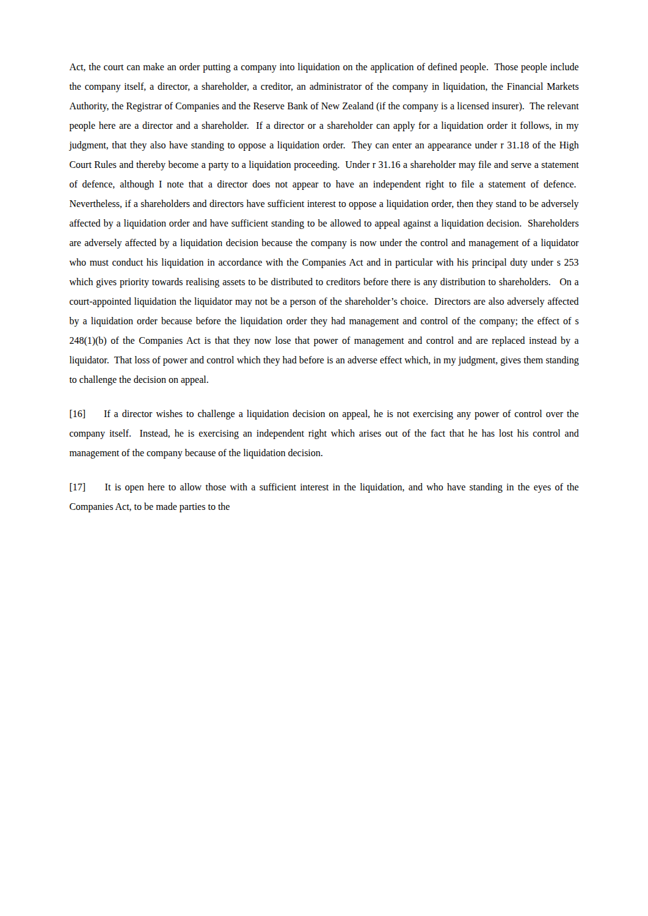Act, the court can make an order putting a company into liquidation on the application of defined people. Those people include the company itself, a director, a shareholder, a creditor, an administrator of the company in liquidation, the Financial Markets Authority, the Registrar of Companies and the Reserve Bank of New Zealand (if the company is a licensed insurer). The relevant people here are a director and a shareholder. If a director or a shareholder can apply for a liquidation order it follows, in my judgment, that they also have standing to oppose a liquidation order. They can enter an appearance under r 31.18 of the High Court Rules and thereby become a party to a liquidation proceeding. Under r 31.16 a shareholder may file and serve a statement of defence, although I note that a director does not appear to have an independent right to file a statement of defence. Nevertheless, if a shareholders and directors have sufficient interest to oppose a liquidation order, then they stand to be adversely affected by a liquidation order and have sufficient standing to be allowed to appeal against a liquidation decision. Shareholders are adversely affected by a liquidation decision because the company is now under the control and management of a liquidator who must conduct his liquidation in accordance with the Companies Act and in particular with his principal duty under s 253 which gives priority towards realising assets to be distributed to creditors before there is any distribution to shareholders. On a court-appointed liquidation the liquidator may not be a person of the shareholder’s choice. Directors are also adversely affected by a liquidation order because before the liquidation order they had management and control of the company; the effect of s 248(1)(b) of the Companies Act is that they now lose that power of management and control and are replaced instead by a liquidator. That loss of power and control which they had before is an adverse effect which, in my judgment, gives them standing to challenge the decision on appeal.
[16] If a director wishes to challenge a liquidation decision on appeal, he is not exercising any power of control over the company itself. Instead, he is exercising an independent right which arises out of the fact that he has lost his control and management of the company because of the liquidation decision.
[17] It is open here to allow those with a sufficient interest in the liquidation, and who have standing in the eyes of the Companies Act, to be made parties to the